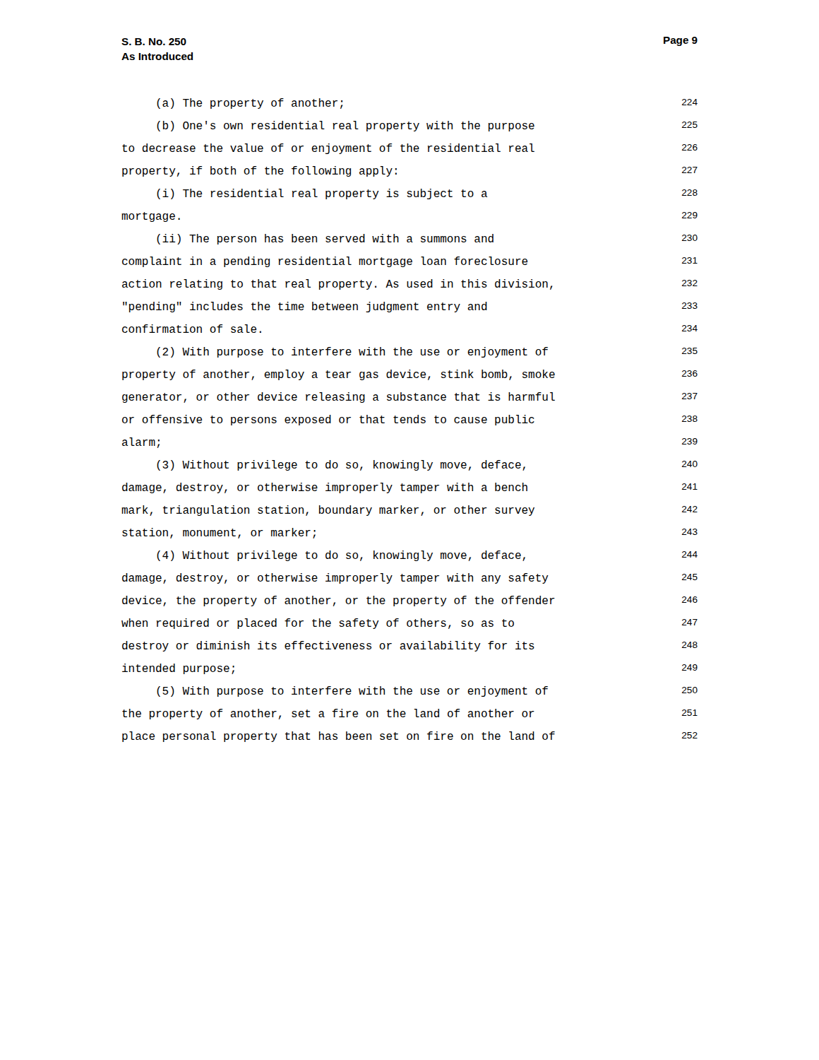S. B. No. 250
As Introduced
Page 9
(a) The property of another;224
(b) One's own residential real property with the purpose225
to decrease the value of or enjoyment of the residential real226
property, if both of the following apply:227
(i) The residential real property is subject to a228
mortgage.229
(ii) The person has been served with a summons and230
complaint in a pending residential mortgage loan foreclosure231
action relating to that real property. As used in this division,232
"pending" includes the time between judgment entry and233
confirmation of sale.234
(2) With purpose to interfere with the use or enjoyment of235
property of another, employ a tear gas device, stink bomb, smoke236
generator, or other device releasing a substance that is harmful237
or offensive to persons exposed or that tends to cause public238
alarm;239
(3) Without privilege to do so, knowingly move, deface,240
damage, destroy, or otherwise improperly tamper with a bench241
mark, triangulation station, boundary marker, or other survey242
station, monument, or marker;243
(4) Without privilege to do so, knowingly move, deface,244
damage, destroy, or otherwise improperly tamper with any safety245
device, the property of another, or the property of the offender246
when required or placed for the safety of others, so as to247
destroy or diminish its effectiveness or availability for its248
intended purpose;249
(5) With purpose to interfere with the use or enjoyment of250
the property of another, set a fire on the land of another or251
place personal property that has been set on fire on the land of252